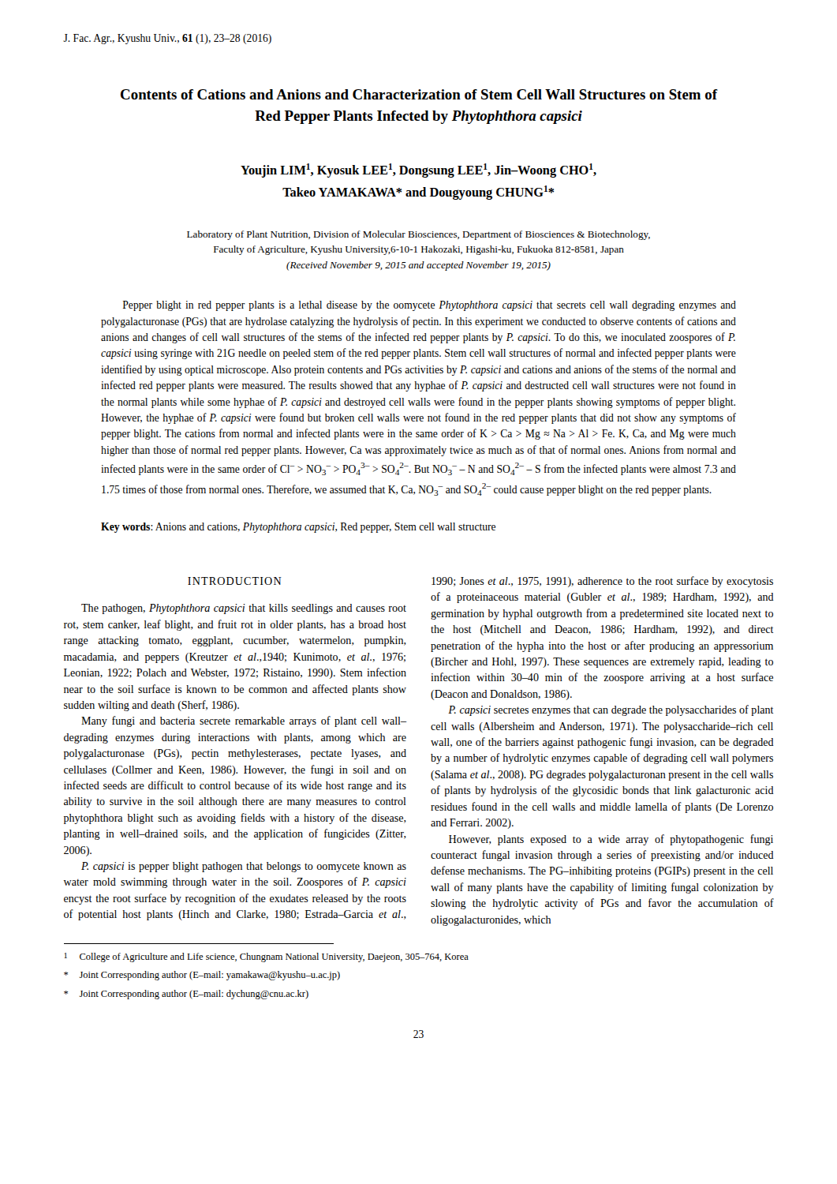J. Fac. Agr., Kyushu Univ., 61 (1), 23–28 (2016)
Contents of Cations and Anions and Characterization of Stem Cell Wall Structures on Stem of Red Pepper Plants Infected by Phytophthora capsici
Youjin LIM1, Kyosuk LEE1, Dongsung LEE1, Jin–Woong CHO1,
Takeo YAMAKAWA* and Dougyoung CHUNG1*
Laboratory of Plant Nutrition, Division of Molecular Biosciences, Department of Biosciences & Biotechnology,
Faculty of Agriculture, Kyushu University,6-10-1 Hakozaki, Higashi-ku, Fukuoka 812-8581, Japan
(Received November 9, 2015 and accepted November 19, 2015)
Pepper blight in red pepper plants is a lethal disease by the oomycete Phytophthora capsici that secrets cell wall degrading enzymes and polygalacturonase (PGs) that are hydrolase catalyzing the hydrolysis of pectin. In this experiment we conducted to observe contents of cations and anions and changes of cell wall structures of the stems of the infected red pepper plants by P. capsici. To do this, we inoculated zoospores of P. capsici using syringe with 21G needle on peeled stem of the red pepper plants. Stem cell wall structures of normal and infected pepper plants were identified by using optical microscope. Also protein contents and PGs activities by P. capsici and cations and anions of the stems of the normal and infected red pepper plants were measured. The results showed that any hyphae of P. capsici and destructed cell wall structures were not found in the normal plants while some hyphae of P. capsici and destroyed cell walls were found in the pepper plants showing symptoms of pepper blight. However, the hyphae of P. capsici were found but broken cell walls were not found in the red pepper plants that did not show any symptoms of pepper blight. The cations from normal and infected plants were in the same order of K > Ca > Mg ≈ Na > Al > Fe. K, Ca, and Mg were much higher than those of normal red pepper plants. However, Ca was approximately twice as much as of that of normal ones. Anions from normal and infected plants were in the same order of Cl– > NO3– > PO43– > SO42–. But NO3– – N and SO42– – S from the infected plants were almost 7.3 and 1.75 times of those from normal ones. Therefore, we assumed that K, Ca, NO3– and SO42– could cause pepper blight on the red pepper plants.
Key words: Anions and cations, Phytophthora capsici, Red pepper, Stem cell wall structure
INTRODUCTION
The pathogen, Phytophthora capsici that kills seedlings and causes root rot, stem canker, leaf blight, and fruit rot in older plants, has a broad host range attacking tomato, eggplant, cucumber, watermelon, pumpkin, macadamia, and peppers (Kreutzer et al.,1940; Kunimoto, et al., 1976; Leonian, 1922; Polach and Webster, 1972; Ristaino, 1990). Stem infection near to the soil surface is known to be common and affected plants show sudden wilting and death (Sherf, 1986).
Many fungi and bacteria secrete remarkable arrays of plant cell wall–degrading enzymes during interactions with plants, among which are polygalacturonase (PGs), pectin methylesterases, pectate lyases, and cellulases (Collmer and Keen, 1986). However, the fungi in soil and on infected seeds are difficult to control because of its wide host range and its ability to survive in the soil although there are many measures to control phytophthora blight such as avoiding fields with a history of the disease, planting in well–drained soils, and the application of fungicides (Zitter, 2006).
P. capsici is pepper blight pathogen that belongs to oomycete known as water mold swimming through water in the soil. Zoospores of P. capsici encyst the root surface by recognition of the exudates released by the roots of potential host plants (Hinch and Clarke, 1980; Estrada–Garcia et al., 1990; Jones et al., 1975, 1991), adherence to the root surface by exocytosis of a proteinaceous material (Gubler et al., 1989; Hardham, 1992), and germination by hyphal outgrowth from a predetermined site located next to the host (Mitchell and Deacon, 1986; Hardham, 1992), and direct penetration of the hypha into the host or after producing an appressorium (Bircher and Hohl, 1997). These sequences are extremely rapid, leading to infection within 30–40 min of the zoospore arriving at a host surface (Deacon and Donaldson, 1986).
P. capsici secretes enzymes that can degrade the polysaccharides of plant cell walls (Albersheim and Anderson, 1971). The polysaccharide–rich cell wall, one of the barriers against pathogenic fungi invasion, can be degraded by a number of hydrolytic enzymes capable of degrading cell wall polymers (Salama et al., 2008). PG degrades polygalacturonan present in the cell walls of plants by hydrolysis of the glycosidic bonds that link galacturonic acid residues found in the cell walls and middle lamella of plants (De Lorenzo and Ferrari. 2002).
However, plants exposed to a wide array of phytopathogenic fungi counteract fungal invasion through a series of preexisting and/or induced defense mechanisms. The PG–inhibiting proteins (PGIPs) present in the cell wall of many plants have the capability of limiting fungal colonization by slowing the hydrolytic activity of PGs and favor the accumulation of oligogalacturonides, which
1 College of Agriculture and Life science, Chungnam National University, Daejeon, 305–764, Korea
* Joint Corresponding author (E–mail: yamakawa@kyushu–u.ac.jp)
* Joint Corresponding author (E–mail: dychung@cnu.ac.kr)
23